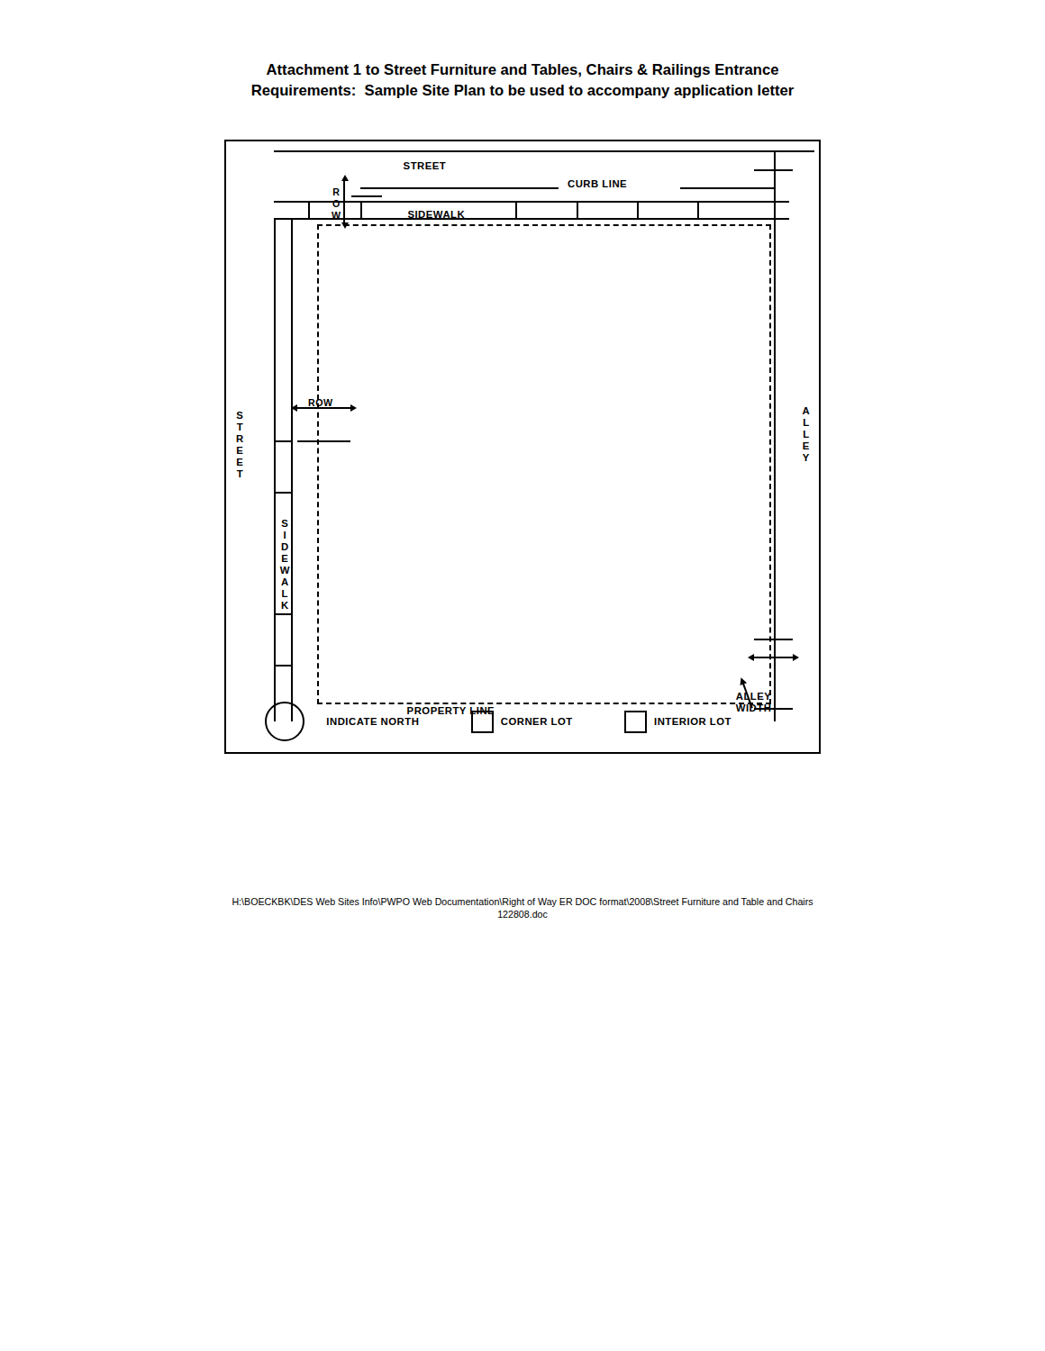Attachment 1 to Street Furniture and Tables, Chairs & Railings Entrance
Requirements: Sample Site Plan to be used to accompany application letter
STREET CURB LINE
SIDEWALK
ROW
STREET
SIDEWALK
ROW
ALLEY
ALLEY
WIDTH
PROPERTY LINE
INDICATE NORTH
CORNER LOT
INTERIOR LOT
H:\BOECKBK\DES Web Sites Info\PWPO Web Documentation\Right of Way ER DOC format\2008\Street Furniture and Table and Chairs
122808.doc